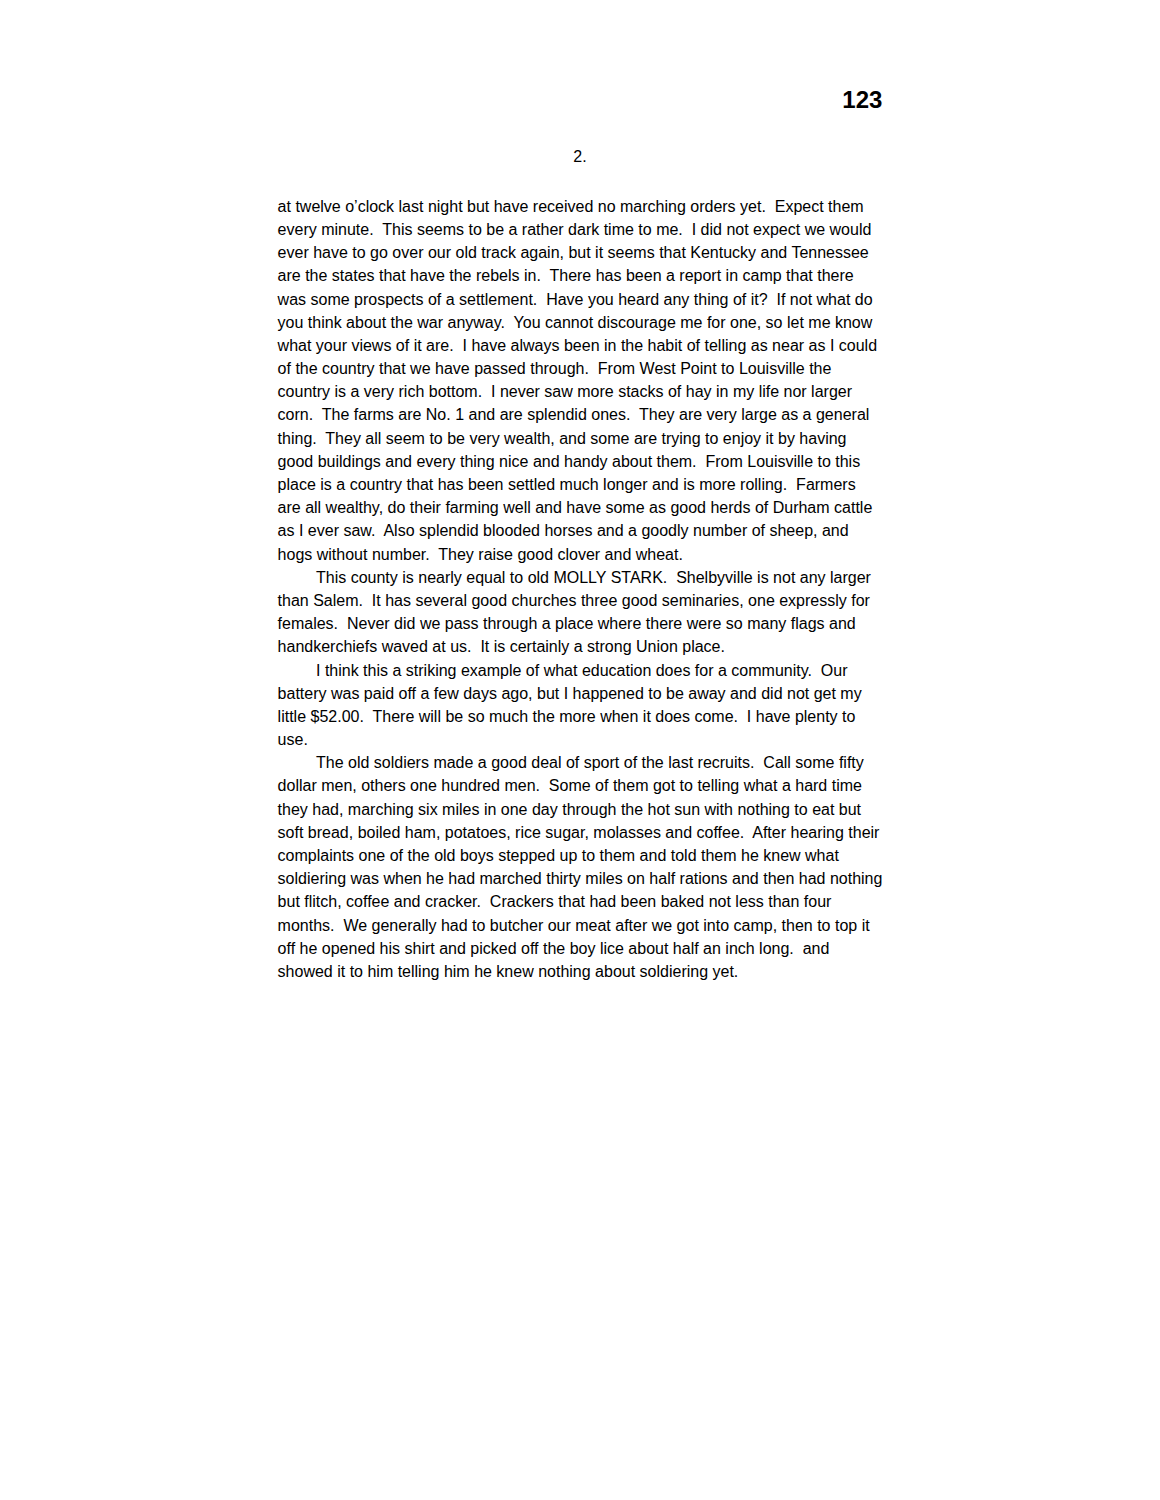123
2.
at twelve o’clock last night but have received no marching orders yet. Expect them every minute. This seems to be a rather dark time to me. I did not expect we would ever have to go over our old track again, but it seems that Kentucky and Tennessee are the states that have the rebels in. There has been a report in camp that there was some prospects of a settlement. Have you heard any thing of it? If not what do you think about the war anyway. You cannot discourage me for one, so let me know what your views of it are. I have always been in the habit of telling as near as I could of the country that we have passed through. From West Point to Louisville the country is a very rich bottom. I never saw more stacks of hay in my life nor larger corn. The farms are No. 1 and are splendid ones. They are very large as a general thing. They all seem to be very wealth, and some are trying to enjoy it by having good buildings and every thing nice and handy about them. From Louisville to this place is a country that has been settled much longer and is more rolling. Farmers are all wealthy, do their farming well and have some as good herds of Durham cattle as I ever saw. Also splendid blooded horses and a goodly number of sheep, and hogs without number. They raise good clover and wheat.
This county is nearly equal to old MOLLY STARK. Shelbyville is not any larger than Salem. It has several good churches three good seminaries, one expressly for females. Never did we pass through a place where there were so many flags and handkerchiefs waved at us. It is certainly a strong Union place.
I think this a striking example of what education does for a community. Our battery was paid off a few days ago, but I happened to be away and did not get my little $52.00. There will be so much the more when it does come. I have plenty to use.
The old soldiers made a good deal of sport of the last recruits. Call some fifty dollar men, others one hundred men. Some of them got to telling what a hard time they had, marching six miles in one day through the hot sun with nothing to eat but soft bread, boiled ham, potatoes, rice sugar, molasses and coffee. After hearing their complaints one of the old boys stepped up to them and told them he knew what soldiering was when he had marched thirty miles on half rations and then had nothing but flitch, coffee and cracker. Crackers that had been baked not less than four months. We generally had to butcher our meat after we got into camp, then to top it off he opened his shirt and picked off the boy lice about half an inch long. and showed it to him telling him he knew nothing about soldiering yet.